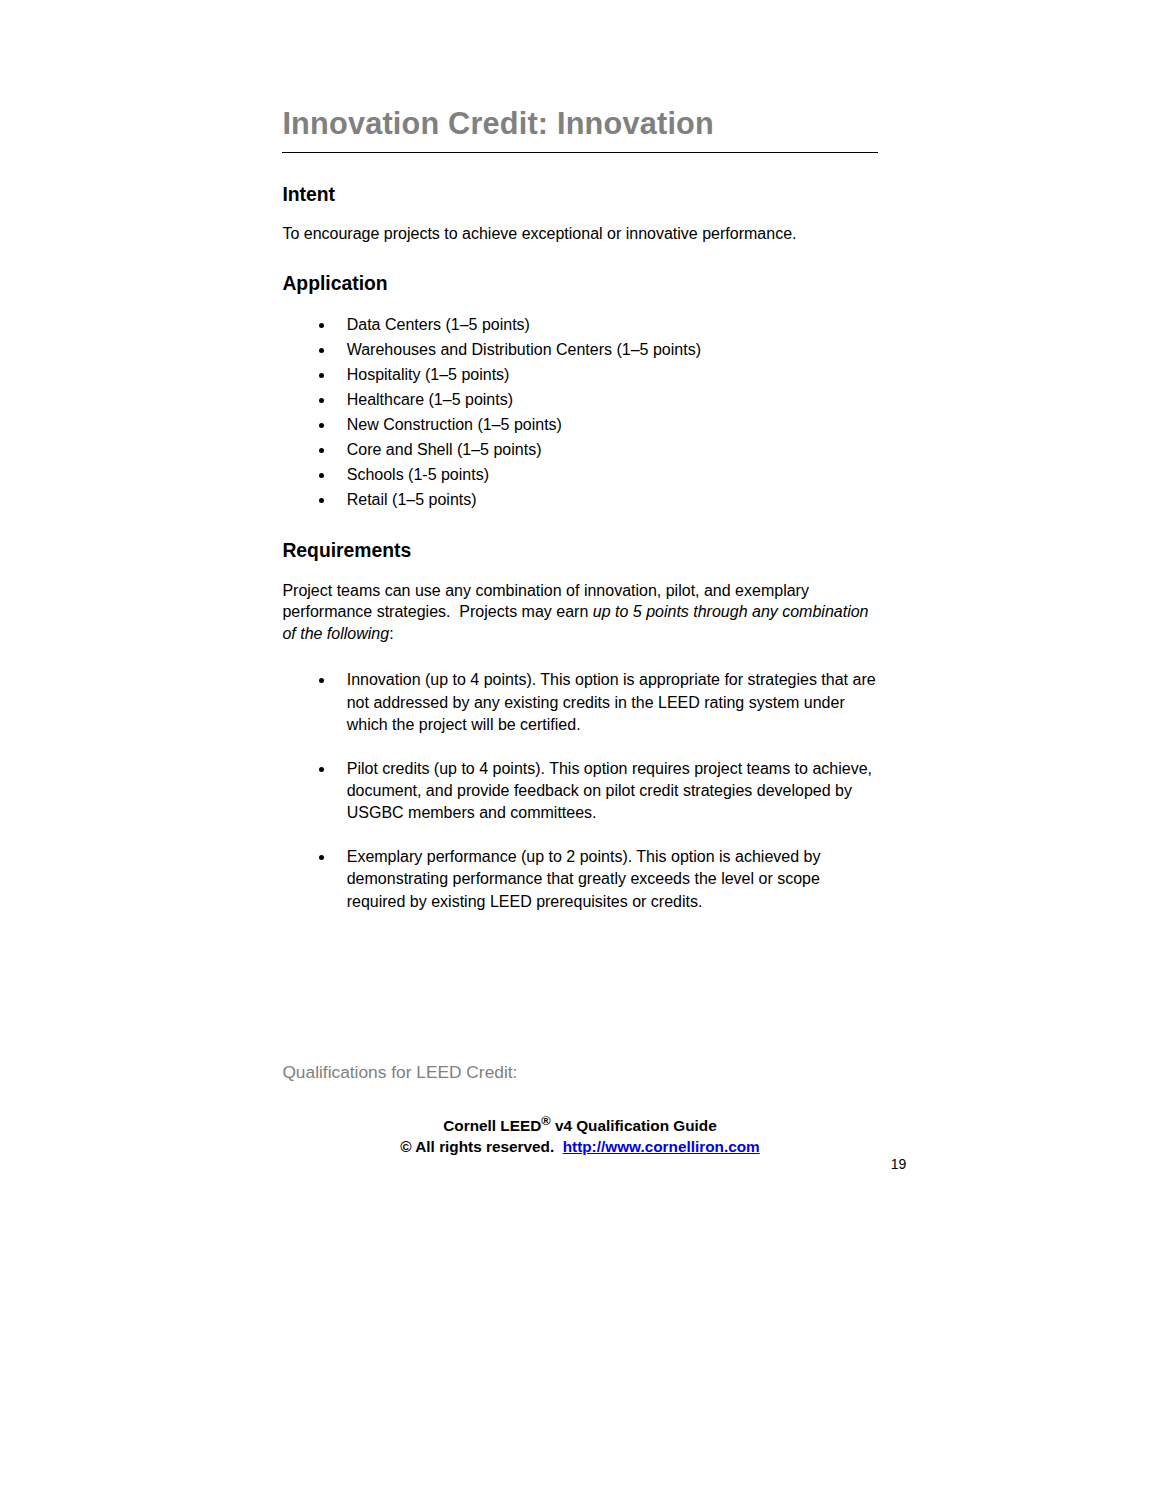Innovation Credit: Innovation
Intent
To encourage projects to achieve exceptional or innovative performance.
Application
Data Centers (1–5 points)
Warehouses and Distribution Centers (1–5 points)
Hospitality (1–5 points)
Healthcare (1–5 points)
New Construction (1–5 points)
Core and Shell (1–5 points)
Schools (1-5 points)
Retail (1–5 points)
Requirements
Project teams can use any combination of innovation, pilot, and exemplary performance strategies. Projects may earn up to 5 points through any combination of the following:
Innovation (up to 4 points). This option is appropriate for strategies that are not addressed by any existing credits in the LEED rating system under which the project will be certified.
Pilot credits (up to 4 points). This option requires project teams to achieve, document, and provide feedback on pilot credit strategies developed by USGBC members and committees.
Exemplary performance (up to 2 points). This option is achieved by demonstrating performance that greatly exceeds the level or scope required by existing LEED prerequisites or credits.
Qualifications for LEED Credit:
Cornell LEED® v4 Qualification Guide
© All rights reserved. http://www.cornelliron.com
19